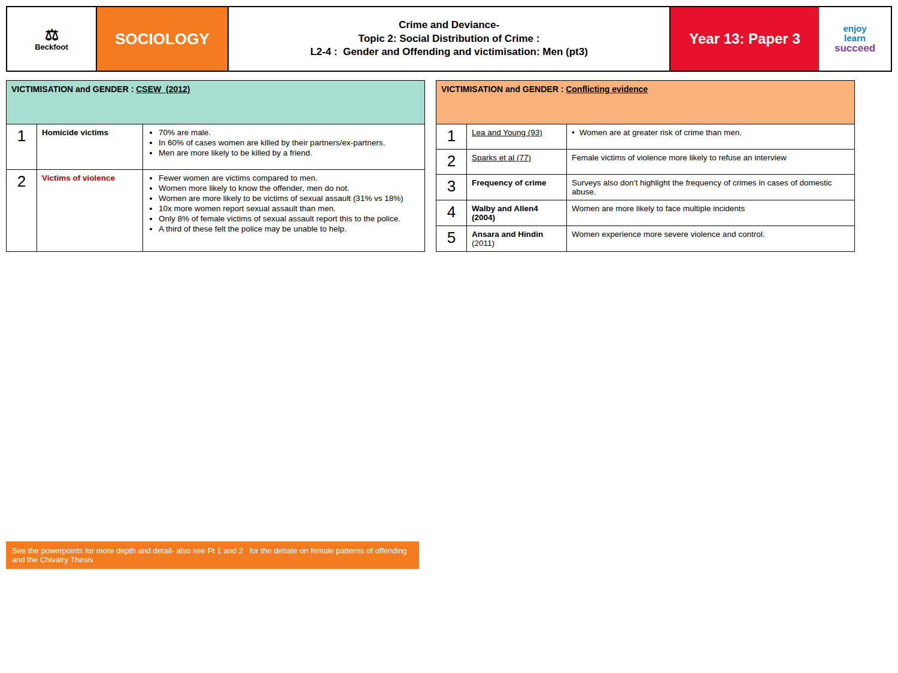⚖
Beckfoot
SOCIOLOGY
Crime and Deviance-
Topic 2: Social Distribution of Crime :
L2-4 : Gender and Offending and victimisation: Men (pt3)
Year 13: Paper 3
enjoy
learn
succeed
| VICTIMISATION and GENDER : CSEW (2012) |
| 1 | Homicide victims | 70% are male. In 60% of cases women are killed by their partners/ex-partners. Men are more likely to be killed by a friend. |
| 2 | Victims of violence | Fewer women are victims compared to men. Women more likely to know the offender, men do not. Women are more likely to be victims of sexual assault (31% vs 18%) 10x more women report sexual assault than men. Only 8% of female victims of sexual assault report this to the police. A third of these felt the police may be unable to help. |
| VICTIMISATION and GENDER : Conflicting evidence |
| 1 | Lea and Young (93) | Women are at greater risk of crime than men. |
| 2 | Sparks et al (77) | Female victims of violence more likely to refuse an interview |
| 3 | Frequency of crime | Surveys also don’t highlight the frequency of crimes in cases of domestic abuse. |
| 4 | Walby and Allen4 (2004) | Women are more likely to face multiple incidents |
| 5 | Ansara and Hindin (2011) | Women experience more severe violence and control. |
See the powerpoints for more depth and detail- also see Pt 1 and 2 for the debate on female patterns of offending and the Chivalry Thesis